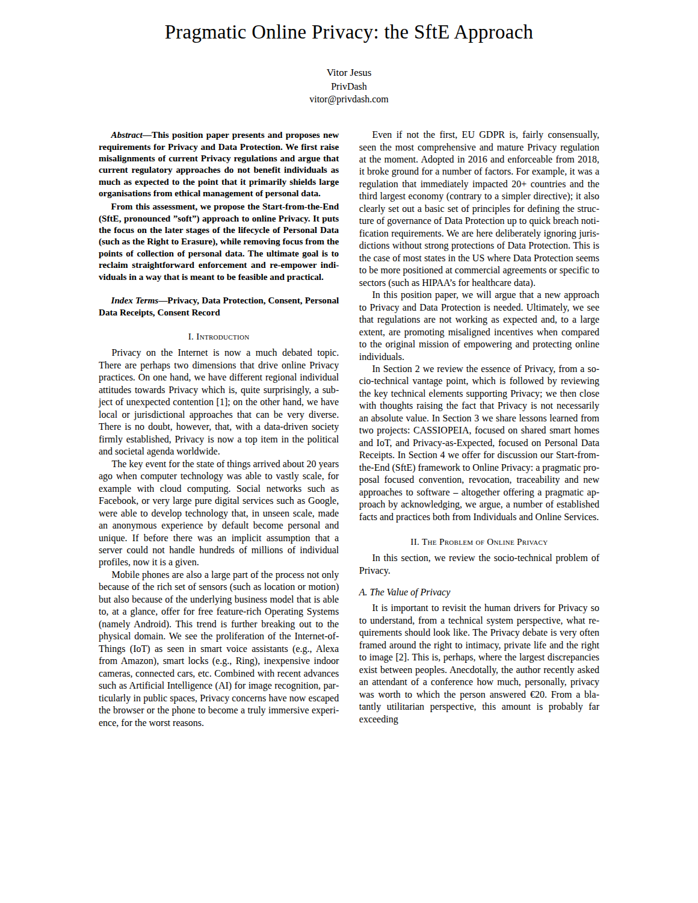Pragmatic Online Privacy: the SftE Approach
Vitor Jesus
PrivDash
vitor@privdash.com
Abstract—This position paper presents and proposes new requirements for Privacy and Data Protection. We first raise misalignments of current Privacy regulations and argue that current regulatory approaches do not benefit individuals as much as expected to the point that it primarily shields large organisations from ethical management of personal data.
From this assessment, we propose the Start-from-the-End (SftE, pronounced ”soft”) approach to online Privacy. It puts the focus on the later stages of the lifecycle of Personal Data (such as the Right to Erasure), while removing focus from the points of collection of personal data. The ultimate goal is to reclaim straightforward enforcement and re-empower individuals in a way that is meant to be feasible and practical.
Index Terms—Privacy, Data Protection, Consent, Personal Data Receipts, Consent Record
I. Introduction
Privacy on the Internet is now a much debated topic. There are perhaps two dimensions that drive online Privacy practices. On one hand, we have different regional individual attitudes towards Privacy which is, quite surprisingly, a subject of unexpected contention [1]; on the other hand, we have local or jurisdictional approaches that can be very diverse. There is no doubt, however, that, with a data-driven society firmly established, Privacy is now a top item in the political and societal agenda worldwide.
The key event for the state of things arrived about 20 years ago when computer technology was able to vastly scale, for example with cloud computing. Social networks such as Facebook, or very large pure digital services such as Google, were able to develop technology that, in unseen scale, made an anonymous experience by default become personal and unique. If before there was an implicit assumption that a server could not handle hundreds of millions of individual profiles, now it is a given.
Mobile phones are also a large part of the process not only because of the rich set of sensors (such as location or motion) but also because of the underlying business model that is able to, at a glance, offer for free feature-rich Operating Systems (namely Android). This trend is further breaking out to the physical domain. We see the proliferation of the Internet-of-Things (IoT) as seen in smart voice assistants (e.g., Alexa from Amazon), smart locks (e.g., Ring), inexpensive indoor cameras, connected cars, etc. Combined with recent advances such as Artificial Intelligence (AI) for image recognition, particularly in public spaces, Privacy concerns have now escaped the browser or the phone to become a truly immersive experience, for the worst reasons.
Even if not the first, EU GDPR is, fairly consensually, seen the most comprehensive and mature Privacy regulation at the moment. Adopted in 2016 and enforceable from 2018, it broke ground for a number of factors. For example, it was a regulation that immediately impacted 20+ countries and the third largest economy (contrary to a simpler directive); it also clearly set out a basic set of principles for defining the structure of governance of Data Protection up to quick breach notification requirements. We are here deliberately ignoring jurisdictions without strong protections of Data Protection. This is the case of most states in the US where Data Protection seems to be more positioned at commercial agreements or specific to sectors (such as HIPAA’s for healthcare data).
In this position paper, we will argue that a new approach to Privacy and Data Protection is needed. Ultimately, we see that regulations are not working as expected and, to a large extent, are promoting misaligned incentives when compared to the original mission of empowering and protecting online individuals.
In Section 2 we review the essence of Privacy, from a socio-technical vantage point, which is followed by reviewing the key technical elements supporting Privacy; we then close with thoughts raising the fact that Privacy is not necessarily an absolute value. In Section 3 we share lessons learned from two projects: CASSIOPEIA, focused on shared smart homes and IoT, and Privacy-as-Expected, focused on Personal Data Receipts. In Section 4 we offer for discussion our Start-from-the-End (SftE) framework to Online Privacy: a pragmatic proposal focused convention, revocation, traceability and new approaches to software – altogether offering a pragmatic approach by acknowledging, we argue, a number of established facts and practices both from Individuals and Online Services.
II. The Problem of Online Privacy
In this section, we review the socio-technical problem of Privacy.
A. The Value of Privacy
It is important to revisit the human drivers for Privacy so to understand, from a technical system perspective, what requirements should look like. The Privacy debate is very often framed around the right to intimacy, private life and the right to image [2]. This is, perhaps, where the largest discrepancies exist between peoples. Anecdotally, the author recently asked an attendant of a conference how much, personally, privacy was worth to which the person answered €20. From a blatantly utilitarian perspective, this amount is probably far exceeding